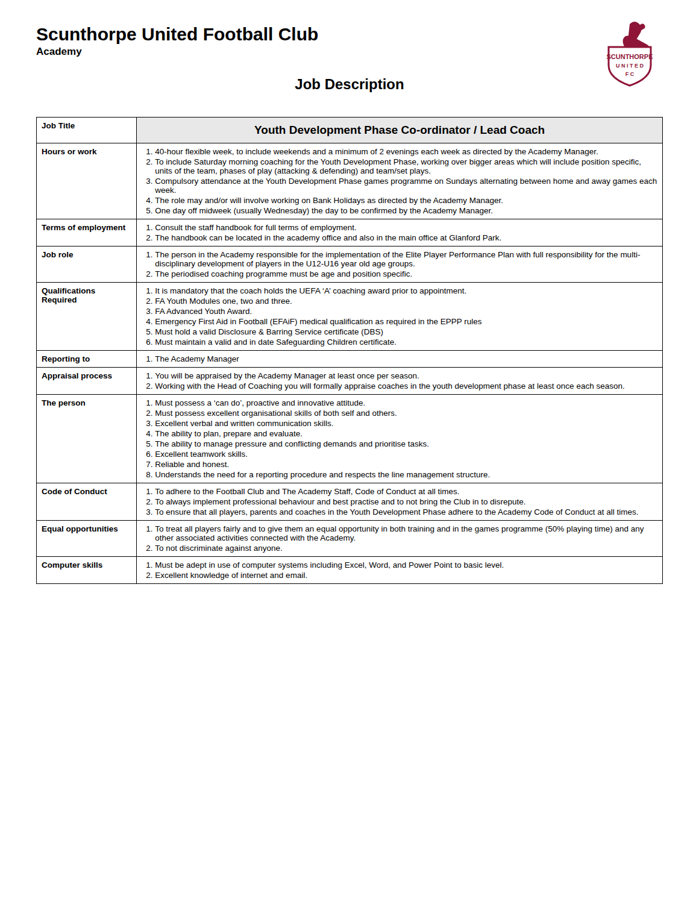Scunthorpe United Football Club
Academy
Scunthorpe United FC crest SCUNTHORPE U N I T E D F C
Job Description
| Job Title | Youth Development Phase Co-ordinator / Lead Coach |
| Hours or work | 40-hour flexible week, to include weekends and a minimum of 2 evenings each week as directed by the Academy Manager. To include Saturday morning coaching for the Youth Development Phase, working over bigger areas which will include position specific, units of the team, phases of play (attacking & defending) and team/set plays. Compulsory attendance at the Youth Development Phase games programme on Sundays alternating between home and away games each week. The role may and/or will involve working on Bank Holidays as directed by the Academy Manager. One day off midweek (usually Wednesday) the day to be confirmed by the Academy Manager. |
| Terms of employment | Consult the staff handbook for full terms of employment. The handbook can be located in the academy office and also in the main office at Glanford Park. |
| Job role | The person in the Academy responsible for the implementation of the Elite Player Performance Plan with full responsibility for the multi-disciplinary development of players in the U12-U16 year old age groups. The periodised coaching programme must be age and position specific. |
| Qualifications Required | It is mandatory that the coach holds the UEFA ‘A’ coaching award prior to appointment. FA Youth Modules one, two and three. FA Advanced Youth Award. Emergency First Aid in Football (EFAiF) medical qualification as required in the EPPP rules Must hold a valid Disclosure & Barring Service certificate (DBS) Must maintain a valid and in date Safeguarding Children certificate. |
| Reporting to | The Academy Manager |
| Appraisal process | You will be appraised by the Academy Manager at least once per season. Working with the Head of Coaching you will formally appraise coaches in the youth development phase at least once each season. |
| The person | Must possess a ‘can do’, proactive and innovative attitude. Must possess excellent organisational skills of both self and others. Excellent verbal and written communication skills. The ability to plan, prepare and evaluate. The ability to manage pressure and conflicting demands and prioritise tasks. Excellent teamwork skills. Reliable and honest. Understands the need for a reporting procedure and respects the line management structure. |
| Code of Conduct | To adhere to the Football Club and The Academy Staff, Code of Conduct at all times. To always implement professional behaviour and best practise and to not bring the Club in to disrepute. To ensure that all players, parents and coaches in the Youth Development Phase adhere to the Academy Code of Conduct at all times. |
| Equal opportunities | To treat all players fairly and to give them an equal opportunity in both training and in the games programme (50% playing time) and any other associated activities connected with the Academy. To not discriminate against anyone. |
| Computer skills | Must be adept in use of computer systems including Excel, Word, and Power Point to basic level. Excellent knowledge of internet and email. |